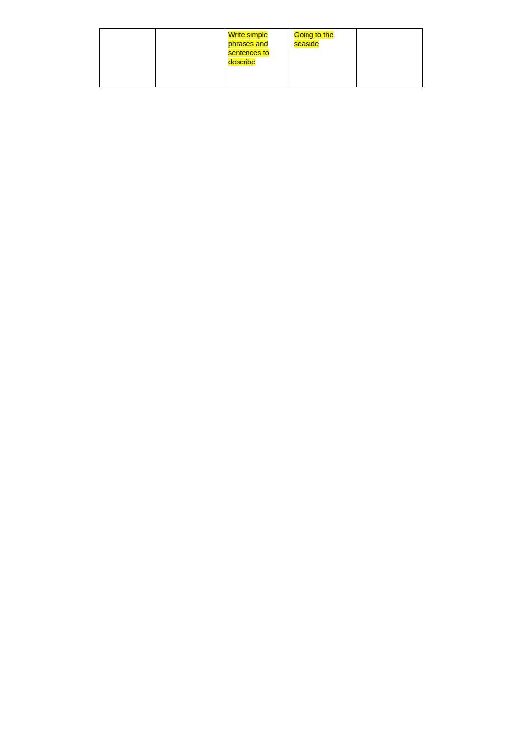| | | Write simple phrases and sentences to describe | Going to the seaside | |